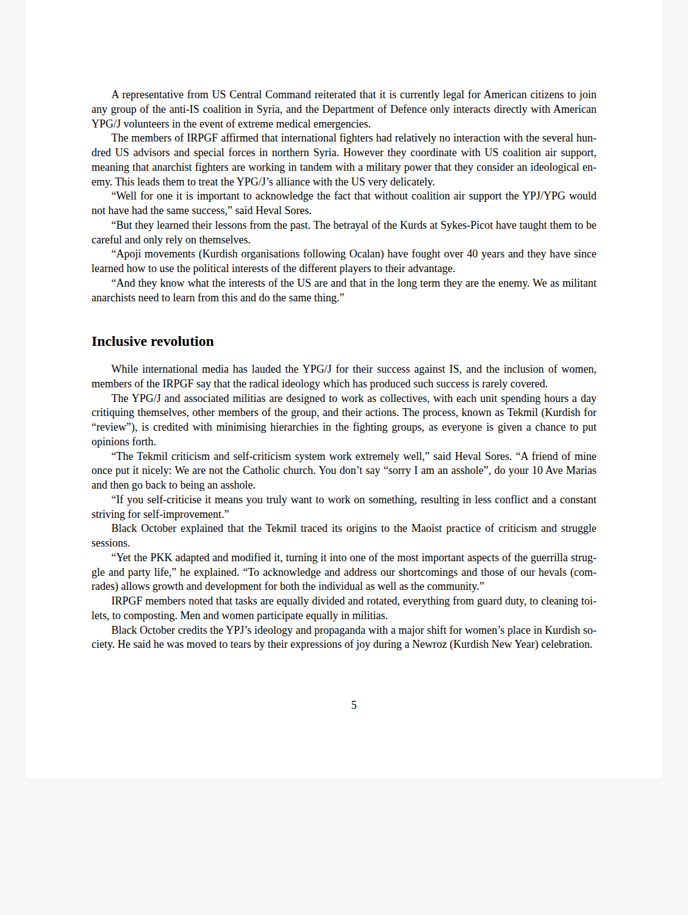A representative from US Central Command reiterated that it is currently legal for American citizens to join any group of the anti-IS coalition in Syria, and the Department of Defence only interacts directly with American YPG/J volunteers in the event of extreme medical emergencies.
The members of IRPGF affirmed that international fighters had relatively no interaction with the several hundred US advisors and special forces in northern Syria. However they coordinate with US coalition air support, meaning that anarchist fighters are working in tandem with a military power that they consider an ideological enemy. This leads them to treat the YPG/J’s alliance with the US very delicately.
“Well for one it is important to acknowledge the fact that without coalition air support the YPJ/YPG would not have had the same success,” said Heval Sores.
“But they learned their lessons from the past. The betrayal of the Kurds at Sykes-Picot have taught them to be careful and only rely on themselves.
“Apoji movements (Kurdish organisations following Ocalan) have fought over 40 years and they have since learned how to use the political interests of the different players to their advantage.
“And they know what the interests of the US are and that in the long term they are the enemy. We as militant anarchists need to learn from this and do the same thing.”
Inclusive revolution
While international media has lauded the YPG/J for their success against IS, and the inclusion of women, members of the IRPGF say that the radical ideology which has produced such success is rarely covered.
The YPG/J and associated militias are designed to work as collectives, with each unit spending hours a day critiquing themselves, other members of the group, and their actions. The process, known as Tekmil (Kurdish for “review”), is credited with minimising hierarchies in the fighting groups, as everyone is given a chance to put opinions forth.
“The Tekmil criticism and self-criticism system work extremely well,” said Heval Sores. “A friend of mine once put it nicely: We are not the Catholic church. You don’t say “sorry I am an asshole”, do your 10 Ave Marias and then go back to being an asshole.
“If you self-criticise it means you truly want to work on something, resulting in less conflict and a constant striving for self-improvement.”
Black October explained that the Tekmil traced its origins to the Maoist practice of criticism and struggle sessions.
“Yet the PKK adapted and modified it, turning it into one of the most important aspects of the guerrilla struggle and party life,” he explained. “To acknowledge and address our shortcomings and those of our hevals (comrades) allows growth and development for both the individual as well as the community.”
IRPGF members noted that tasks are equally divided and rotated, everything from guard duty, to cleaning toilets, to composting. Men and women participate equally in militias.
Black October credits the YPJ’s ideology and propaganda with a major shift for women’s place in Kurdish society. He said he was moved to tears by their expressions of joy during a Newroz (Kurdish New Year) celebration.
5